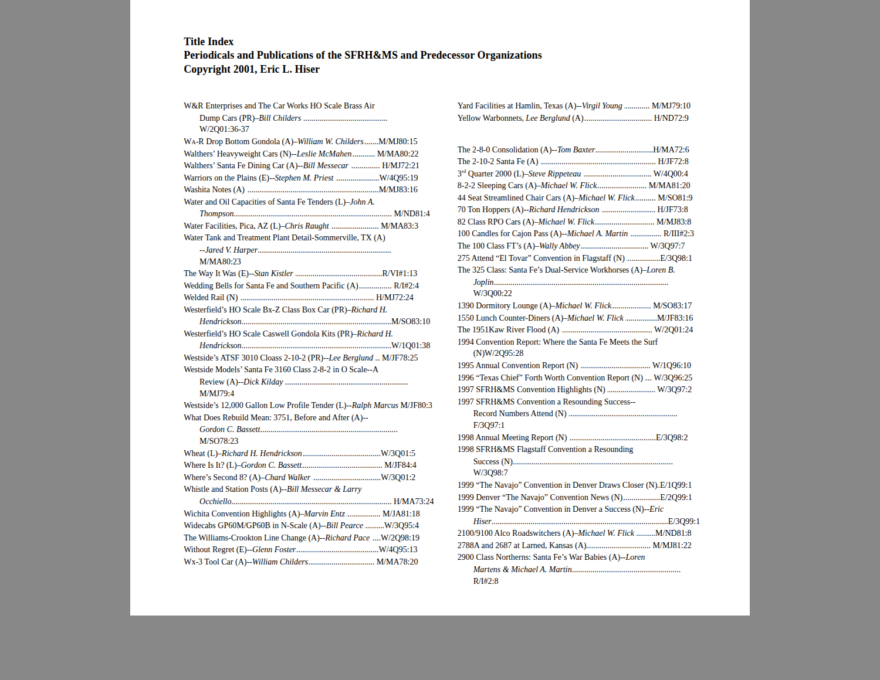Title Index Periodicals and Publications of the SFRH&MS and Predecessor Organizations Copyright 2001, Eric L. Hiser
W&R Enterprises and The Car Works HO Scale Brass Air
Dump Cars (PR)–Bill Childers ......................................... W/2Q01:36-37
Wa-R Drop Bottom Gondola (A)–William W. Childers............... M/MJ80:15
Walthers’ Heavyweight Cars (N)--Leslie McMahen................... M/MA80:22
Walthers’ Santa Fe Dining Car (A)--Bill Messecar ...................... H/MJ72:21
Warriors on the Plains (E)--Stephen M. Priest ............................. W/4Q95:19
Washita Notes (A) ........................................................................ M/MJ83:16
Water and Oil Capacities of Santa Fe Tenders (L)–John A.
Thompson............................................................................. M/ND81:4
Water Facilities, Pica, AZ (L)–Chris Raught ............................... M/MA83:3
Water Tank and Treatment Plant Detail-Sommerville, TX (A)
--Jared V. Harper................................................................. M/MA80:23
The Way It Was (E)--Stan Kistler .................................................. R/VI#1:13
Wedding Bells for Santa Fe and Southern Pacific (A)........................ R/I#2:4
Welded Rail (N) ......................................................................... H/MJ72:24
Westerfield’s HO Scale Bx-Z Class Box Car (PR)–Richard H.
Hendrickson......................................................................... M/SO83:10
Westerfield’s HO Scale Caswell Gondola Kits (PR)–Richard H.
Hendrickson......................................................................... W/1Q01:38
Westside’s ATSF 3010 Cloass 2-10-2 (PR)--Lee Berglund .......... M/JF78:25
Westside Models’ Santa Fe 3160 Class 2-8-2 in O Scale--A
Review (A)--Dick Kilday ............................................................ M/MJ79:4
Westside’s 12,000 Gallon Low Profile Tender (L)--Ralph Marcus M/JF80:3
What Does Rebuild Mean: 3751, Before and After (A)--
Gordon C. Bassett................................................................... M/SO78:23
Wheat (L)–Richard H. Hendrickson.............................................. W/3Q01:5
Where Is It? (L)–Gordon C. Bassett............................................... M/JF84:4
Where’s Second 8? (A)–Chard Walker ......................................... W/3Q01:2
Whistle and Station Posts (A)--Bill Messecar & Larry
Occhiello.............................................................................. H/MA73:24
Wichita Convention Highlights (A)–Marvin Entz ........................ M/JA81:18
Widecabs GP60M/GP60B in N-Scale (A)--Bill Pearce ................. W/3Q95:4
The Williams-Crookton Line Change (A)--Richard Pace ............ W/2Q98:19
Without Regret (E)--Glenn Foster................................................ W/4Q95:13
Wx-3 Tool Car (A)--William Childers........................................ M/MA78:20
Yard Facilities at Hamlin, Texas (A)--Virgil Young .................... M/MJ79:10
Yellow Warbonnets, Lee Berglund (A)......................................... H/ND72:9
The 2-8-0 Consolidation (A)--Tom Baxter.................................... H/MA72:6
The 2-10-2 Santa Fe (A) ................................................................ H/JF72:8
3rd Quarter 2000 (L)–Steve Rippeteau ......................................... W/4Q00:4
8-2-2 Sleeping Cars (A)–Michael W. Flick................................ M/MA81:20
44 Seat Streamlined Chair Cars (A)–Michael W. Flick.................. M/SO81:9
70 Ton Hoppers (A)--Richard Hendrickson .................................. H/JF73:8
82 Class RPO Cars (A)–Michael W. Flick..................................... M/MJ83:8
100 Candles for Cajon Pass (A)--Michael A. Martin ....................... R/III#2:3
The 100 Class FT’s (A)–Wally Abbey......................................... W/3Q97:7
275 Attend “El Tovar” Convention in Flagstaff (N) ........................ E/3Q98:1
The 325 Class: Santa Fe’s Dual-Service Workhorses (A)–Loren B.
Joplin..................................................................................... W/3Q00:22
1390 Dormitory Lounge (A)–Michael W. Flick........................... M/SO83:17
1550 Lunch Counter-Diners (A)–Michael W. Flick ....................... M/JF83:16
The 1951Kaw River Flood (A) .................................................... W/2Q01:24
1994 Convention Report: Where the Santa Fe Meets the Surf (N)W/2Q95:28
1995 Annual Convention Report (N) .......................................... W/1Q96:10
1996 “Texas Chief” Forth Worth Convention Report (N) ........... W/3Q96:25
1997 SFRH&MS Convention Highlights (N) ............................... W/3Q97:2
1997 SFRH&MS Convention a Resounding Success--
Record Numbers Attend (N) ..................................................... F/3Q97:1
1998 Annual Meeting Report (N) .................................................. E/3Q98:2
1998 SFRH&MS Flagstaff Convention a Resounding
Success (N).............................................................................. W/3Q98:7
1999 “The Navajo” Convention in Denver Draws Closer (N)......... E/1Q99:1
1999 Denver “The Navajo” Convention News (N).......................... E/2Q99:1
1999 “The Navajo” Convention in Denver a Success (N)--Eric
Hiser...................................................................................... E/3Q99:1
2100/9100 Alco Roadswitchers (A)–Michael W. Flick ................. M/ND81:8
2788A and 2687 at Larned, Kansas (A)....................................... M/MJ81:22
2900 Class Northerns: Santa Fe’s War Babies (A)--Loren
Martens & Michael A. Martin..................................................... R/I#2:8